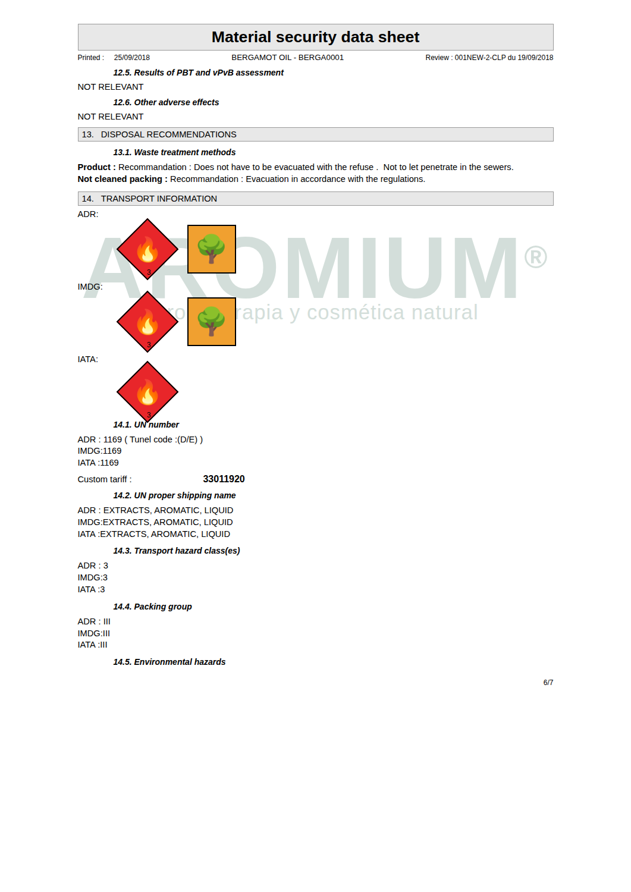AROMIUM®
Aromaterapia y cosmética natural
Material security data sheet
Printed : 25/09/2018
BERGAMOT OIL - BERGA0001
Review : 001NEW-2-CLP du 19/09/2018
12.5. Results of PBT and vPvB assessment
NOT RELEVANT
12.6. Other adverse effects
NOT RELEVANT
13. DISPOSAL RECOMMENDATIONS
13.1. Waste treatment methods
Product : Recommandation : Does not have to be evacuated with the refuse . Not to let penetrate in the sewers.
Not cleaned packing : Recommandation : Evacuation in accordance with the regulations.
14. TRANSPORT INFORMATION
ADR:
🔥
3
🌳
IMDG:
🔥
3
🌳
IATA:
🔥
3
14.1. UN number
ADR : 1169 ( Tunel code :(D/E) )
IMDG:1169
IATA :1169
Custom tariff : 33011920
14.2. UN proper shipping name
ADR : EXTRACTS, AROMATIC, LIQUID
IMDG:EXTRACTS, AROMATIC, LIQUID
IATA :EXTRACTS, AROMATIC, LIQUID
14.3. Transport hazard class(es)
ADR : 3
IMDG:3
IATA :3
14.4. Packing group
ADR : III
IMDG:III
IATA :III
14.5. Environmental hazards
6/7